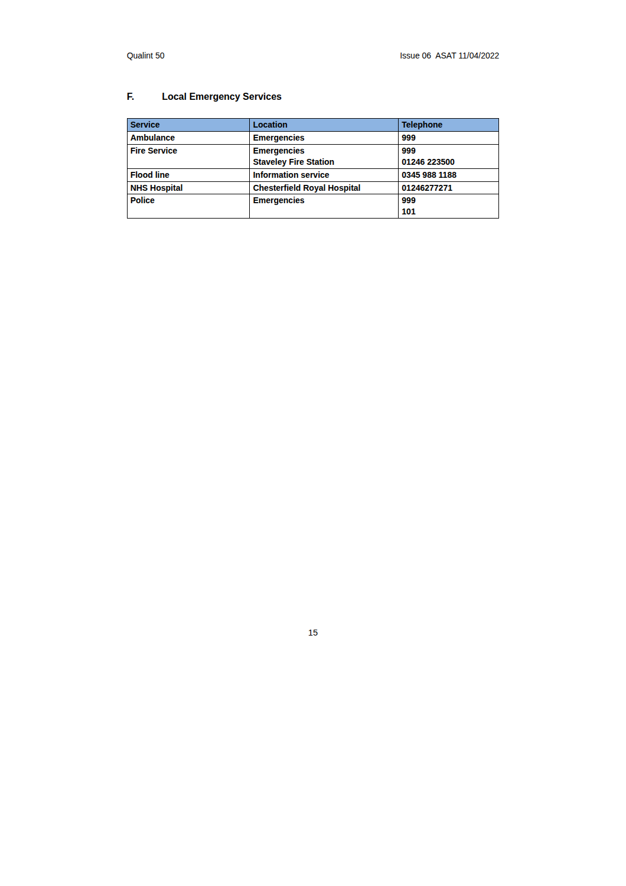Qualint 50
Issue 06 ASAT 11/04/2022
F. Local Emergency Services
| Service | Location | Telephone |
| --- | --- | --- |
| Ambulance | Emergencies | 999 |
| Fire Service | Emergencies Staveley Fire Station | 999 01246 223500 |
| Flood line | Information service | 0345 988 1188 |
| NHS Hospital | Chesterfield Royal Hospital | 01246277271 |
| Police | Emergencies | 999 101 |
15